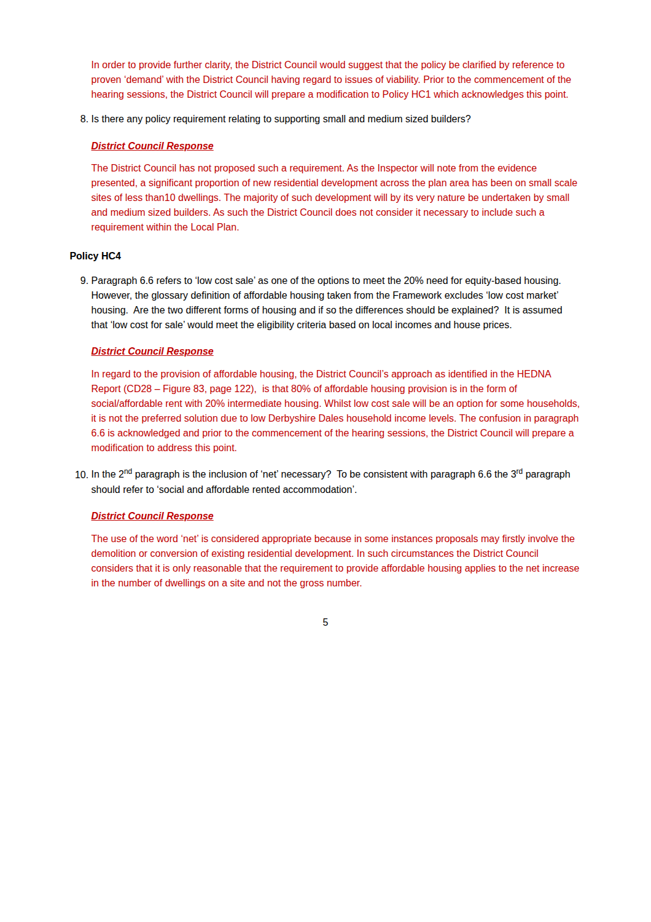In order to provide further clarity, the District Council would suggest that the policy be clarified by reference to proven ‘demand’ with the District Council having regard to issues of viability. Prior to the commencement of the hearing sessions, the District Council will prepare a modification to Policy HC1 which acknowledges this point.
Is there any policy requirement relating to supporting small and medium sized builders?
District Council Response
The District Council has not proposed such a requirement. As the Inspector will note from the evidence presented, a significant proportion of new residential development across the plan area has been on small scale sites of less than10 dwellings. The majority of such development will by its very nature be undertaken by small and medium sized builders. As such the District Council does not consider it necessary to include such a requirement within the Local Plan.
Policy HC4
Paragraph 6.6 refers to ‘low cost sale’ as one of the options to meet the 20% need for equity-based housing. However, the glossary definition of affordable housing taken from the Framework excludes ‘low cost market’ housing. Are the two different forms of housing and if so the differences should be explained? It is assumed that ‘low cost for sale’ would meet the eligibility criteria based on local incomes and house prices.
District Council Response
In regard to the provision of affordable housing, the District Council’s approach as identified in the HEDNA Report (CD28 – Figure 83, page 122), is that 80% of affordable housing provision is in the form of social/affordable rent with 20% intermediate housing. Whilst low cost sale will be an option for some households, it is not the preferred solution due to low Derbyshire Dales household income levels. The confusion in paragraph 6.6 is acknowledged and prior to the commencement of the hearing sessions, the District Council will prepare a modification to address this point.
In the 2nd paragraph is the inclusion of ‘net’ necessary? To be consistent with paragraph 6.6 the 3rd paragraph should refer to ‘social and affordable rented accommodation’.
District Council Response
The use of the word ‘net’ is considered appropriate because in some instances proposals may firstly involve the demolition or conversion of existing residential development. In such circumstances the District Council considers that it is only reasonable that the requirement to provide affordable housing applies to the net increase in the number of dwellings on a site and not the gross number.
5